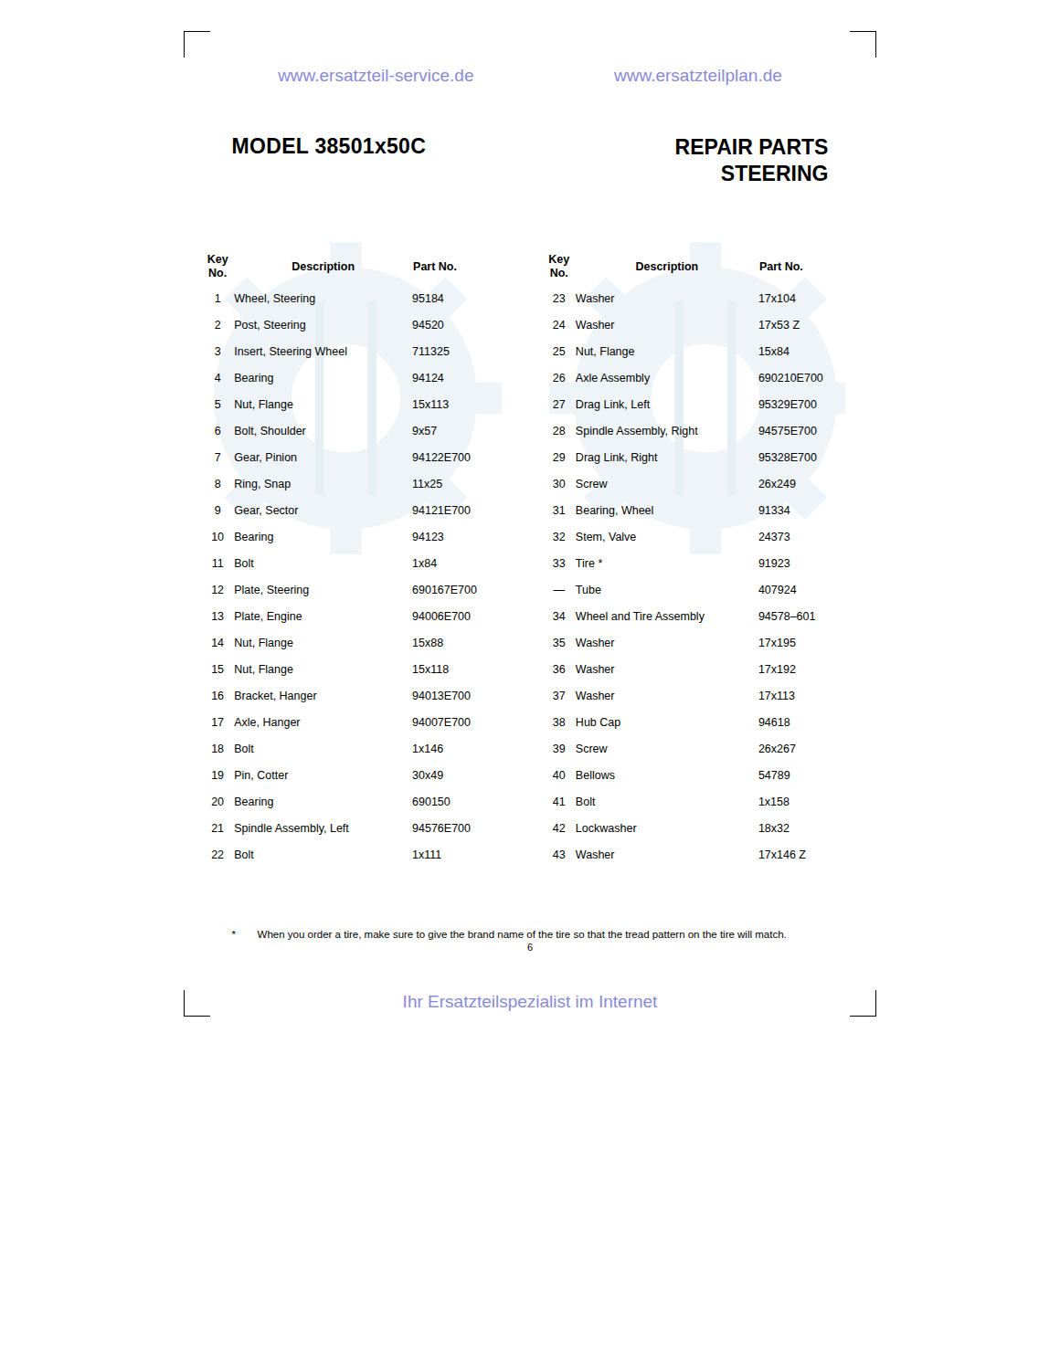www.ersatzteil-service.de www.ersatzteilplan.de
MODEL 38501x50C
REPAIR PARTS
STEERING
| Key No. | Description | Part No. | | Key No. | Description | Part No. |
| --- | --- | --- | --- | --- | --- | --- |
| 1 | Wheel, Steering | 95184 | | 23 | Washer | 17x104 |
| 2 | Post, Steering | 94520 | | 24 | Washer | 17x53 Z |
| 3 | Insert, Steering Wheel | 711325 | | 25 | Nut, Flange | 15x84 |
| 4 | Bearing | 94124 | | 26 | Axle Assembly | 690210E700 |
| 5 | Nut, Flange | 15x113 | | 27 | Drag Link, Left | 95329E700 |
| 6 | Bolt, Shoulder | 9x57 | | 28 | Spindle Assembly, Right | 94575E700 |
| 7 | Gear, Pinion | 94122E700 | | 29 | Drag Link, Right | 95328E700 |
| 8 | Ring, Snap | 11x25 | | 30 | Screw | 26x249 |
| 9 | Gear, Sector | 94121E700 | | 31 | Bearing, Wheel | 91334 |
| 10 | Bearing | 94123 | | 32 | Stem, Valve | 24373 |
| 11 | Bolt | 1x84 | | 33 | Tire * | 91923 |
| 12 | Plate, Steering | 690167E700 | | — | Tube | 407924 |
| 13 | Plate, Engine | 94006E700 | | 34 | Wheel and Tire Assembly | 94578–601 |
| 14 | Nut, Flange | 15x88 | | 35 | Washer | 17x195 |
| 15 | Nut, Flange | 15x118 | | 36 | Washer | 17x192 |
| 16 | Bracket, Hanger | 94013E700 | | 37 | Washer | 17x113 |
| 17 | Axle, Hanger | 94007E700 | | 38 | Hub Cap | 94618 |
| 18 | Bolt | 1x146 | | 39 | Screw | 26x267 |
| 19 | Pin, Cotter | 30x49 | | 40 | Bellows | 54789 |
| 20 | Bearing | 690150 | | 41 | Bolt | 1x158 |
| 21 | Spindle Assembly, Left | 94576E700 | | 42 | Lockwasher | 18x32 |
| 22 | Bolt | 1x111 | | 43 | Washer | 17x146 Z |
*When you order a tire, make sure to give the brand name of the tire so that the tread pattern on the tire will match.
6
Ihr Ersatzteilspezialist im Internet